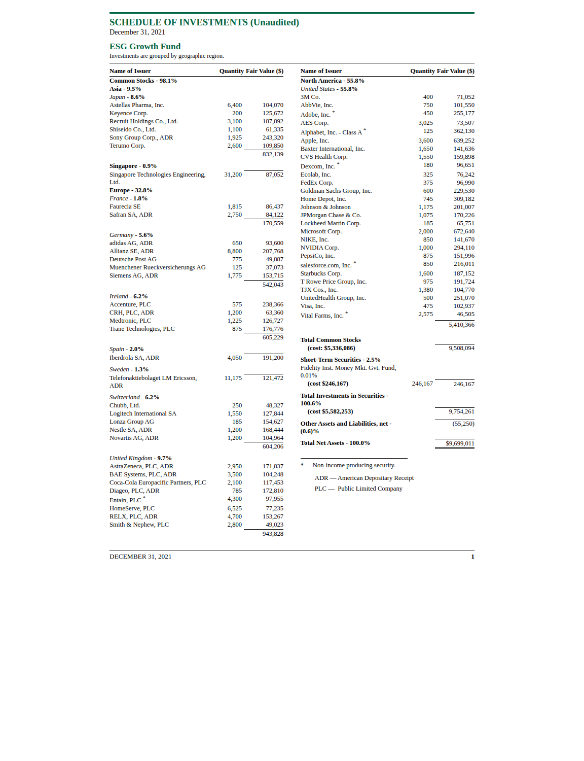SCHEDULE OF INVESTMENTS (Unaudited)
December 31, 2021
ESG Growth Fund
Investments are grouped by geographic region.
| Name of Issuer | Quantity | Fair Value ($) |
| --- | --- | --- |
| Common Stocks - 98.1% |
| Asia - 9.5% |
| Japan - 8.6% |
| Astellas Pharma, Inc. | 6,400 | 104,070 |
| Keyence Corp. | 200 | 125,672 |
| Recruit Holdings Co., Ltd. | 3,100 | 187,892 |
| Shiseido Co., Ltd. | 1,100 | 61,335 |
| Sony Group Corp., ADR | 1,925 | 243,320 |
| Terumo Corp. | 2,600 | 109,850 |
| | | 832,139 |
| Singapore - 0.9% |
| Singapore Technologies Engineering, Ltd. | 31,200 | 87,052 |
| Europe - 32.8% |
| France - 1.8% |
| Faurecia SE | 1,815 | 86,437 |
| Safran SA, ADR | 2,750 | 84,122 |
| | | 170,559 |
| Germany - 5.6% |
| adidas AG, ADR | 650 | 93,600 |
| Allianz SE, ADR | 8,800 | 207,768 |
| Deutsche Post AG | 775 | 49,887 |
| Muenchener Rueckversicherungs AG | 125 | 37,073 |
| Siemens AG, ADR | 1,775 | 153,715 |
| | | 542,043 |
| Ireland - 6.2% |
| Accenture, PLC | 575 | 238,366 |
| CRH, PLC, ADR | 1,200 | 63,360 |
| Medtronic, PLC | 1,225 | 126,727 |
| Trane Technologies, PLC | 875 | 176,776 |
| | | 605,229 |
| Spain - 2.0% |
| Iberdrola SA, ADR | 4,050 | 191,200 |
| Sweden - 1.3% |
| Telefonaktiebolaget LM Ericsson, ADR | 11,175 | 121,472 |
| Switzerland - 6.2% |
| Chubb, Ltd. | 250 | 48,327 |
| Logitech International SA | 1,550 | 127,844 |
| Lonza Group AG | 185 | 154,627 |
| Nestle SA, ADR | 1,200 | 168,444 |
| Novartis AG, ADR | 1,200 | 104,964 |
| | | 604,206 |
| United Kingdom - 9.7% |
| AstraZeneca, PLC, ADR | 2,950 | 171,837 |
| BAE Systems, PLC, ADR | 3,500 | 104,248 |
| Coca-Cola Europacific Partners, PLC | 2,100 | 117,453 |
| Diageo, PLC, ADR | 785 | 172,810 |
| Entain, PLC * | 4,300 | 97,955 |
| HomeServe, PLC | 6,525 | 77,235 |
| RELX, PLC, ADR | 4,700 | 153,267 |
| Smith & Nephew, PLC | 2,800 | 49,023 |
| | | 943,828 |
| Name of Issuer | Quantity | Fair Value ($) |
| --- | --- | --- |
| North America - 55.8% |
| United States - 55.8% |
| 3M Co. | 400 | 71,052 |
| AbbVie, Inc. | 750 | 101,550 |
| Adobe, Inc. * | 450 | 255,177 |
| AES Corp. | 3,025 | 73,507 |
| Alphabet, Inc. - Class A * | 125 | 362,130 |
| Apple, Inc. | 3,600 | 639,252 |
| Baxter International, Inc. | 1,650 | 141,636 |
| CVS Health Corp. | 1,550 | 159,898 |
| Dexcom, Inc. * | 180 | 96,651 |
| Ecolab, Inc. | 325 | 76,242 |
| FedEx Corp. | 375 | 96,990 |
| Goldman Sachs Group, Inc. | 600 | 229,530 |
| Home Depot, Inc. | 745 | 309,182 |
| Johnson & Johnson | 1,175 | 201,007 |
| JPMorgan Chase & Co. | 1,075 | 170,226 |
| Lockheed Martin Corp. | 185 | 65,751 |
| Microsoft Corp. | 2,000 | 672,640 |
| NIKE, Inc. | 850 | 141,670 |
| NVIDIA Corp. | 1,000 | 294,110 |
| PepsiCo, Inc. | 875 | 151,996 |
| salesforce.com, Inc. * | 850 | 216,011 |
| Starbucks Corp. | 1,600 | 187,152 |
| T Rowe Price Group, Inc. | 975 | 191,724 |
| TJX Cos., Inc. | 1,380 | 104,770 |
| UnitedHealth Group, Inc. | 500 | 251,070 |
| Visa, Inc. | 475 | 102,937 |
| Vital Farms, Inc. * | 2,575 | 46,505 |
| | | 5,410,366 |
| Total Common Stocks | | |
| (cost: $5,336,086) | | 9,508,094 |
| Short-Term Securities - 2.5% | | |
| Fidelity Inst. Money Mkt. Gvt. Fund, 0.01% | | |
| (cost $246,167) | 246,167 | 246,167 |
| Total Investments in Securities - 100.6% | | |
| (cost $5,582,253) | | 9,754,261 |
| Other Assets and Liabilities, net - (0.6)% | | (55,250) |
| Total Net Assets - 100.0% | | $9,699,011 |
*
Non-income producing security.
ADR — American Depositary Receipt
PLC — Public Limited Company
DECEMBER 31, 2021
1